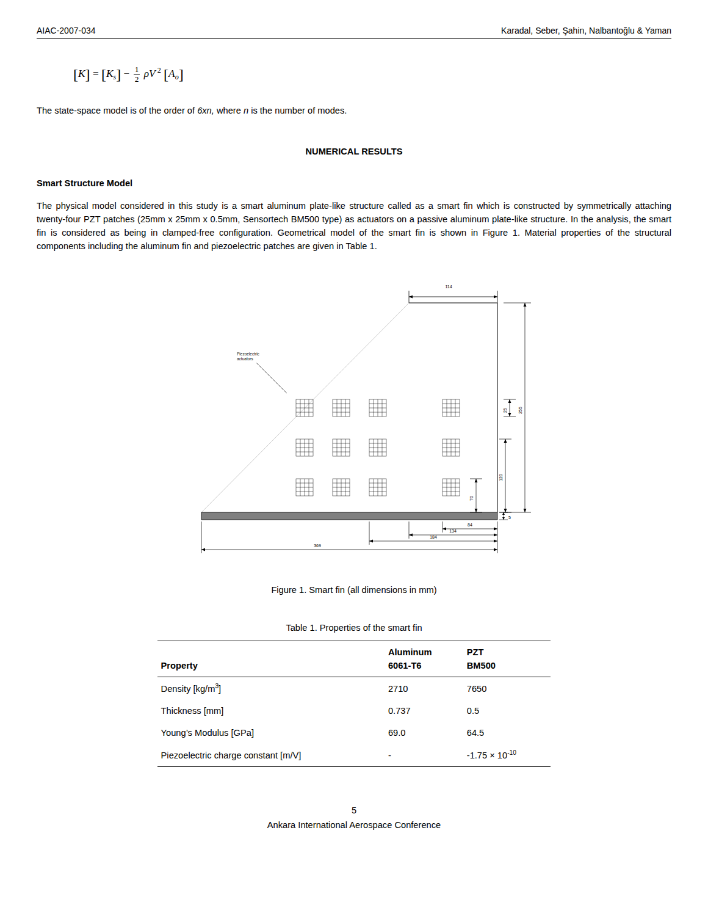AIAC-2007-034 Karadal, Seber, Şahin, Nalbantoğlu & Yaman
[K] = [Ks] − 12 ρV 2 [Ao]
The state-space model is of the order of 6xn, where n is the number of modes.
NUMERICAL RESULTS
Smart Structure Model
The physical model considered in this study is a smart aluminum plate-like structure called as a smart fin which is constructed by symmetrically attaching twenty-four PZT patches (25mm x 25mm x 0.5mm, Sensortech BM500 type) as actuators on a passive aluminum plate-like structure. In the analysis, the smart fin is considered as being in clamped-free configuration. Geometrical model of the smart fin is shown in Figure 1. Material properties of the structural components including the aluminum fin and piezoelectric patches are given in Table 1.
114 Piezoelectric actuators 25 255 120 70 5 84 134 184 369
Figure 1. Smart fin (all dimensions in mm)
Table 1. Properties of the smart fin
| Property | Aluminum 6061-T6 | PZT BM500 |
| --- | --- | --- |
| Density [kg/m 3 ] | 2710 | 7650 |
| Thickness [mm] | 0.737 | 0.5 |
| Young’s Modulus [GPa] | 69.0 | 64.5 |
| Piezoelectric charge constant [m/V] | - | -1.75 × 10 -10 |
5
Ankara International Aerospace Conference